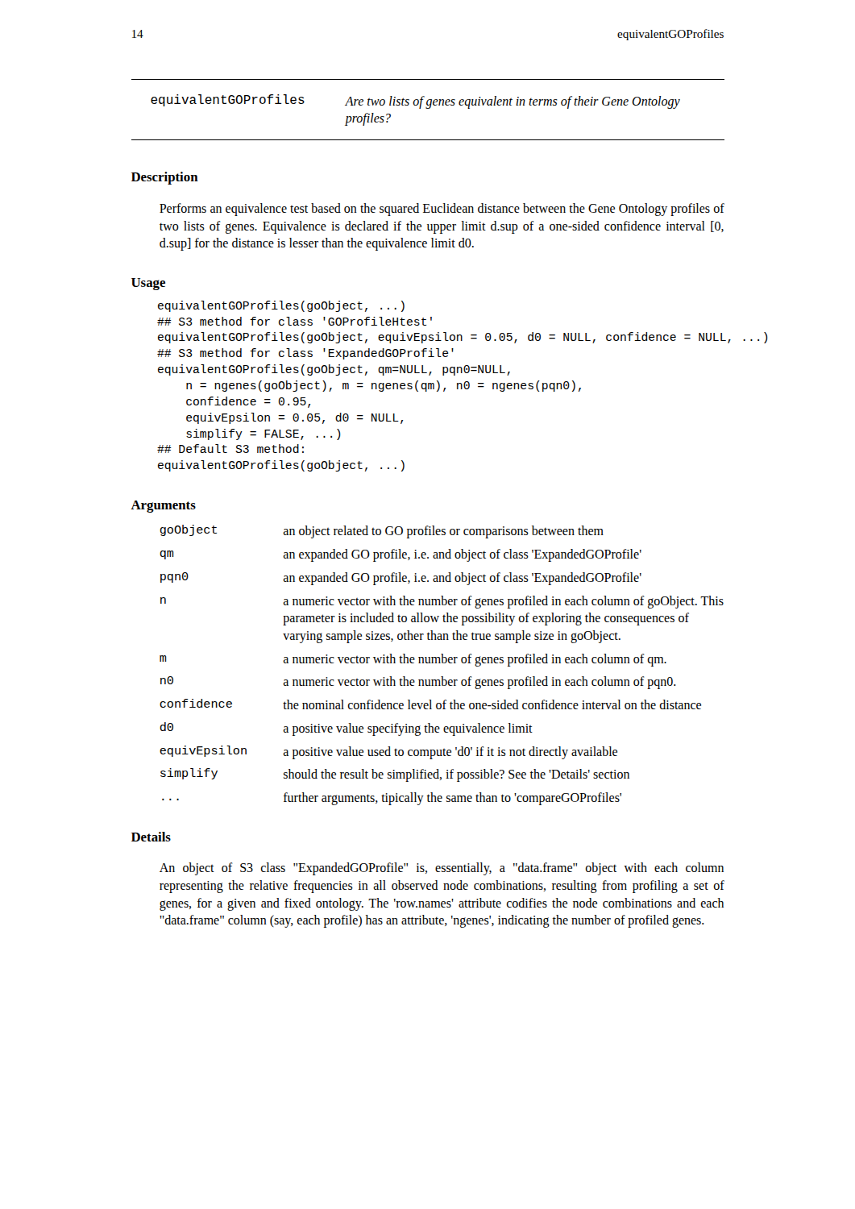14 equivalentGOProfiles
| equivalentGOProfiles | Are two lists of genes equivalent in terms of their Gene Ontology profiles? |
Description
Performs an equivalence test based on the squared Euclidean distance between the Gene Ontology profiles of two lists of genes. Equivalence is declared if the upper limit d.sup of a one-sided confidence interval [0, d.sup] for the distance is lesser than the equivalence limit d0.
Usage
equivalentGOProfiles(goObject, ...)
## S3 method for class 'GOProfileHtest'
equivalentGOProfiles(goObject, equivEpsilon = 0.05, d0 = NULL, confidence = NULL, ...)
## S3 method for class 'ExpandedGOProfile'
equivalentGOProfiles(goObject, qm=NULL, pqn0=NULL,
    n = ngenes(goObject), m = ngenes(qm), n0 = ngenes(pqn0),
    confidence = 0.95,
    equivEpsilon = 0.05, d0 = NULL,
    simplify = FALSE, ...)
## Default S3 method:
equivalentGOProfiles(goObject, ...)
Arguments
goObject
an object related to GO profiles or comparisons between them
qm
an expanded GO profile, i.e. and object of class 'ExpandedGOProfile'
pqn0
an expanded GO profile, i.e. and object of class 'ExpandedGOProfile'
n
a numeric vector with the number of genes profiled in each column of goObject. This parameter is included to allow the possibility of exploring the consequences of varying sample sizes, other than the true sample size in goObject.
m
a numeric vector with the number of genes profiled in each column of qm.
n0
a numeric vector with the number of genes profiled in each column of pqn0.
confidence
the nominal confidence level of the one-sided confidence interval on the distance
d0
a positive value specifying the equivalence limit
equivEpsilon
a positive value used to compute 'd0' if it is not directly available
simplify
should the result be simplified, if possible? See the 'Details' section
...
further arguments, tipically the same than to 'compareGOProfiles'
Details
An object of S3 class "ExpandedGOProfile" is, essentially, a "data.frame" object with each column representing the relative frequencies in all observed node combinations, resulting from profiling a set of genes, for a given and fixed ontology. The 'row.names' attribute codifies the node combinations and each "data.frame" column (say, each profile) has an attribute, 'ngenes', indicating the number of profiled genes.